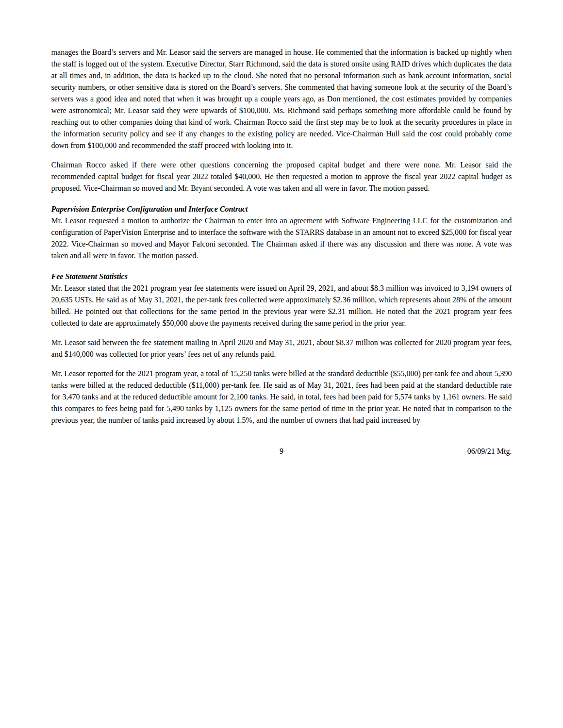manages the Board’s servers and Mr. Leasor said the servers are managed in house. He commented that the information is backed up nightly when the staff is logged out of the system. Executive Director, Starr Richmond, said the data is stored onsite using RAID drives which duplicates the data at all times and, in addition, the data is backed up to the cloud. She noted that no personal information such as bank account information, social security numbers, or other sensitive data is stored on the Board’s servers. She commented that having someone look at the security of the Board’s servers was a good idea and noted that when it was brought up a couple years ago, as Don mentioned, the cost estimates provided by companies were astronomical; Mr. Leasor said they were upwards of $100,000. Ms. Richmond said perhaps something more affordable could be found by reaching out to other companies doing that kind of work. Chairman Rocco said the first step may be to look at the security procedures in place in the information security policy and see if any changes to the existing policy are needed. Vice-Chairman Hull said the cost could probably come down from $100,000 and recommended the staff proceed with looking into it.
Chairman Rocco asked if there were other questions concerning the proposed capital budget and there were none. Mr. Leasor said the recommended capital budget for fiscal year 2022 totaled $40,000. He then requested a motion to approve the fiscal year 2022 capital budget as proposed. Vice-Chairman so moved and Mr. Bryant seconded. A vote was taken and all were in favor. The motion passed.
Papervision Enterprise Configuration and Interface Contract
Mr. Leasor requested a motion to authorize the Chairman to enter into an agreement with Software Engineering LLC for the customization and configuration of PaperVision Enterprise and to interface the software with the STARRS database in an amount not to exceed $25,000 for fiscal year 2022. Vice-Chairman so moved and Mayor Falconi seconded. The Chairman asked if there was any discussion and there was none. A vote was taken and all were in favor. The motion passed.
Fee Statement Statistics
Mr. Leasor stated that the 2021 program year fee statements were issued on April 29, 2021, and about $8.3 million was invoiced to 3,194 owners of 20,635 USTs. He said as of May 31, 2021, the per-tank fees collected were approximately $2.36 million, which represents about 28% of the amount billed. He pointed out that collections for the same period in the previous year were $2.31 million. He noted that the 2021 program year fees collected to date are approximately $50,000 above the payments received during the same period in the prior year.
Mr. Leasor said between the fee statement mailing in April 2020 and May 31, 2021, about $8.37 million was collected for 2020 program year fees, and $140,000 was collected for prior years’ fees net of any refunds paid.
Mr. Leasor reported for the 2021 program year, a total of 15,250 tanks were billed at the standard deductible ($55,000) per-tank fee and about 5,390 tanks were billed at the reduced deductible ($11,000) per-tank fee. He said as of May 31, 2021, fees had been paid at the standard deductible rate for 3,470 tanks and at the reduced deductible amount for 2,100 tanks. He said, in total, fees had been paid for 5,574 tanks by 1,161 owners. He said this compares to fees being paid for 5,490 tanks by 1,125 owners for the same period of time in the prior year. He noted that in comparison to the previous year, the number of tanks paid increased by about 1.5%, and the number of owners that had paid increased by
9 06/09/21 Mtg.